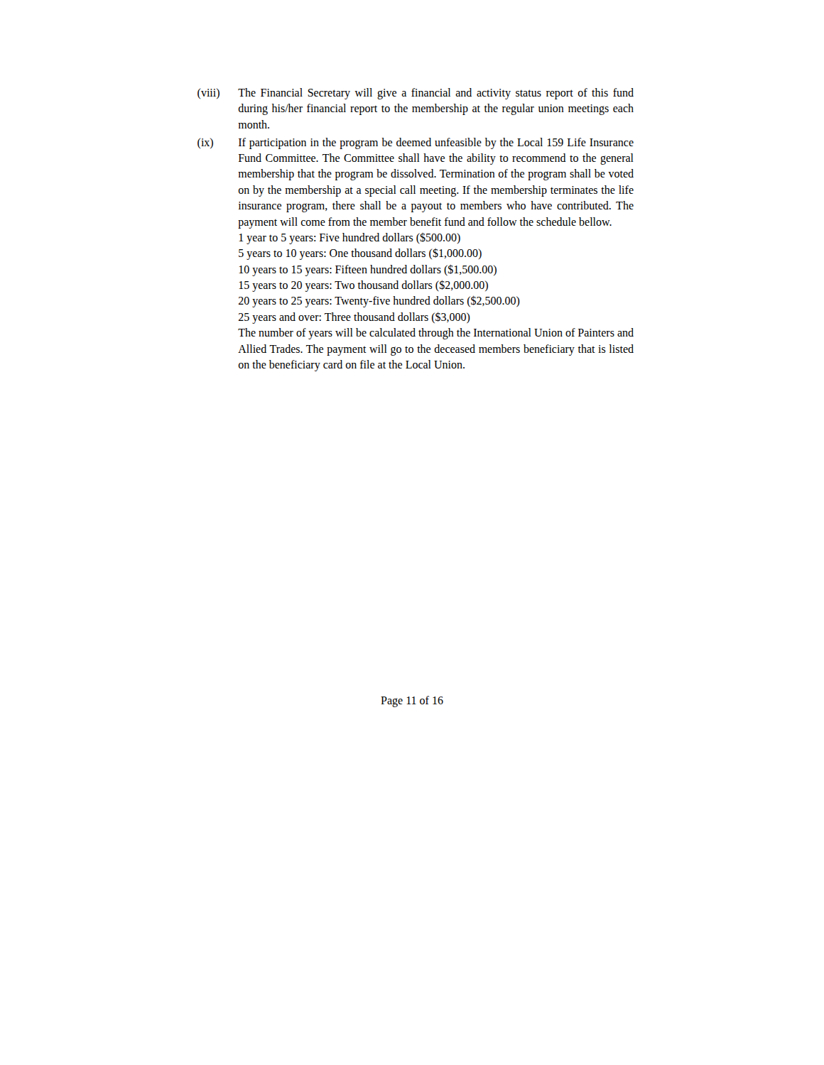(viii)
The Financial Secretary will give a financial and activity status report of this fund during his/her financial report to the membership at the regular union meetings each month.
(ix)
If participation in the program be deemed unfeasible by the Local 159 Life Insurance Fund Committee. The Committee shall have the ability to recommend to the general membership that the program be dissolved. Termination of the program shall be voted on by the membership at a special call meeting. If the membership terminates the life insurance program, there shall be a payout to members who have contributed. The payment will come from the member benefit fund and follow the schedule bellow.
1 year to 5 years: Five hundred dollars ($500.00)
5 years to 10 years: One thousand dollars ($1,000.00)
10 years to 15 years: Fifteen hundred dollars ($1,500.00)
15 years to 20 years: Two thousand dollars ($2,000.00)
20 years to 25 years: Twenty-five hundred dollars ($2,500.00)
25 years and over: Three thousand dollars ($3,000)
The number of years will be calculated through the International Union of Painters and Allied Trades. The payment will go to the deceased members beneficiary that is listed on the beneficiary card on file at the Local Union.
Page 11 of 16